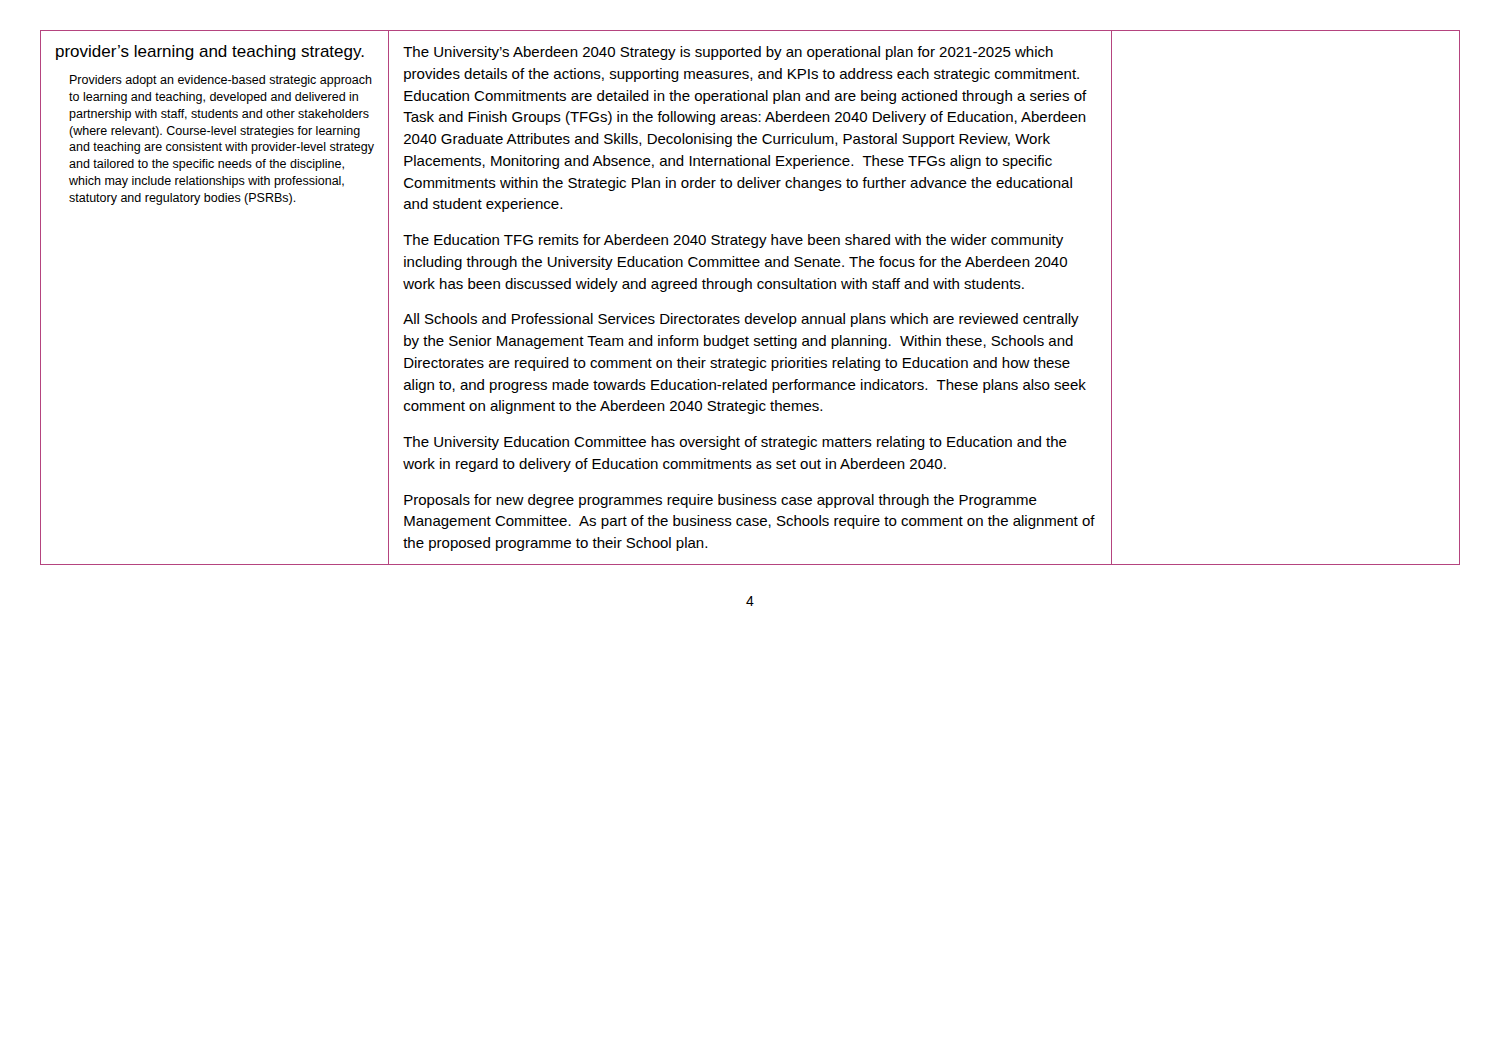| provider’s learning and teaching strategy. Providers adopt an evidence-based strategic approach to learning and teaching, developed and delivered in partnership with staff, students and other stakeholders (where relevant). Course-level strategies for learning and teaching are consistent with provider-level strategy and tailored to the specific needs of the discipline, which may include relationships with professional, statutory and regulatory bodies (PSRBs). | The University’s Aberdeen 2040 Strategy is supported by an operational plan for 2021-2025 which provides details of the actions, supporting measures, and KPIs to address each strategic commitment. Education Commitments are detailed in the operational plan and are being actioned through a series of Task and Finish Groups (TFGs) in the following areas: Aberdeen 2040 Delivery of Education, Aberdeen 2040 Graduate Attributes and Skills, Decolonising the Curriculum, Pastoral Support Review, Work Placements, Monitoring and Absence, and International Experience. These TFGs align to specific Commitments within the Strategic Plan in order to deliver changes to further advance the educational and student experience. The Education TFG remits for Aberdeen 2040 Strategy have been shared with the wider community including through the University Education Committee and Senate. The focus for the Aberdeen 2040 work has been discussed widely and agreed through consultation with staff and with students. All Schools and Professional Services Directorates develop annual plans which are reviewed centrally by the Senior Management Team and inform budget setting and planning. Within these, Schools and Directorates are required to comment on their strategic priorities relating to Education and how these align to, and progress made towards Education-related performance indicators. These plans also seek comment on alignment to the Aberdeen 2040 Strategic themes. The University Education Committee has oversight of strategic matters relating to Education and the work in regard to delivery of Education commitments as set out in Aberdeen 2040. Proposals for new degree programmes require business case approval through the Programme Management Committee. As part of the business case, Schools require to comment on the alignment of the proposed programme to their School plan. | |
4